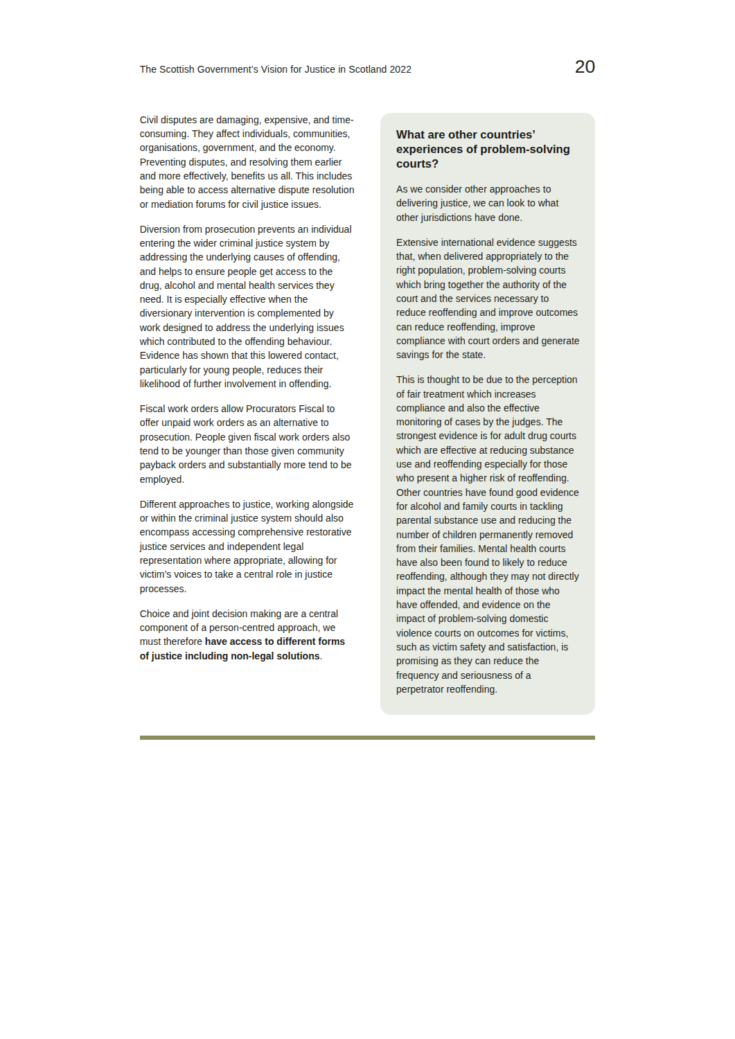The Scottish Government’s Vision for Justice in Scotland 2022
20
Civil disputes are damaging, expensive, and time-consuming. They affect individuals, communities, organisations, government, and the economy. Preventing disputes, and resolving them earlier and more effectively, benefits us all. This includes being able to access alternative dispute resolution or mediation forums for civil justice issues.
Diversion from prosecution prevents an individual entering the wider criminal justice system by addressing the underlying causes of offending, and helps to ensure people get access to the drug, alcohol and mental health services they need. It is especially effective when the diversionary intervention is complemented by work designed to address the underlying issues which contributed to the offending behaviour. Evidence has shown that this lowered contact, particularly for young people, reduces their likelihood of further involvement in offending.
Fiscal work orders allow Procurators Fiscal to offer unpaid work orders as an alternative to prosecution. People given fiscal work orders also tend to be younger than those given community payback orders and substantially more tend to be employed.
Different approaches to justice, working alongside or within the criminal justice system should also encompass accessing comprehensive restorative justice services and independent legal representation where appropriate, allowing for victim’s voices to take a central role in justice processes.
Choice and joint decision making are a central component of a person-centred approach, we must therefore have access to different forms of justice including non-legal solutions.
What are other countries’ experiences of problem-solving courts?
As we consider other approaches to delivering justice, we can look to what other jurisdictions have done.
Extensive international evidence suggests that, when delivered appropriately to the right population, problem-solving courts which bring together the authority of the court and the services necessary to reduce reoffending and improve outcomes can reduce reoffending, improve compliance with court orders and generate savings for the state.
This is thought to be due to the perception of fair treatment which increases compliance and also the effective monitoring of cases by the judges. The strongest evidence is for adult drug courts which are effective at reducing substance use and reoffending especially for those who present a higher risk of reoffending. Other countries have found good evidence for alcohol and family courts in tackling parental substance use and reducing the number of children permanently removed from their families. Mental health courts have also been found to likely to reduce reoffending, although they may not directly impact the mental health of those who have offended, and evidence on the impact of problem-solving domestic violence courts on outcomes for victims, such as victim safety and satisfaction, is promising as they can reduce the frequency and seriousness of a perpetrator reoffending.